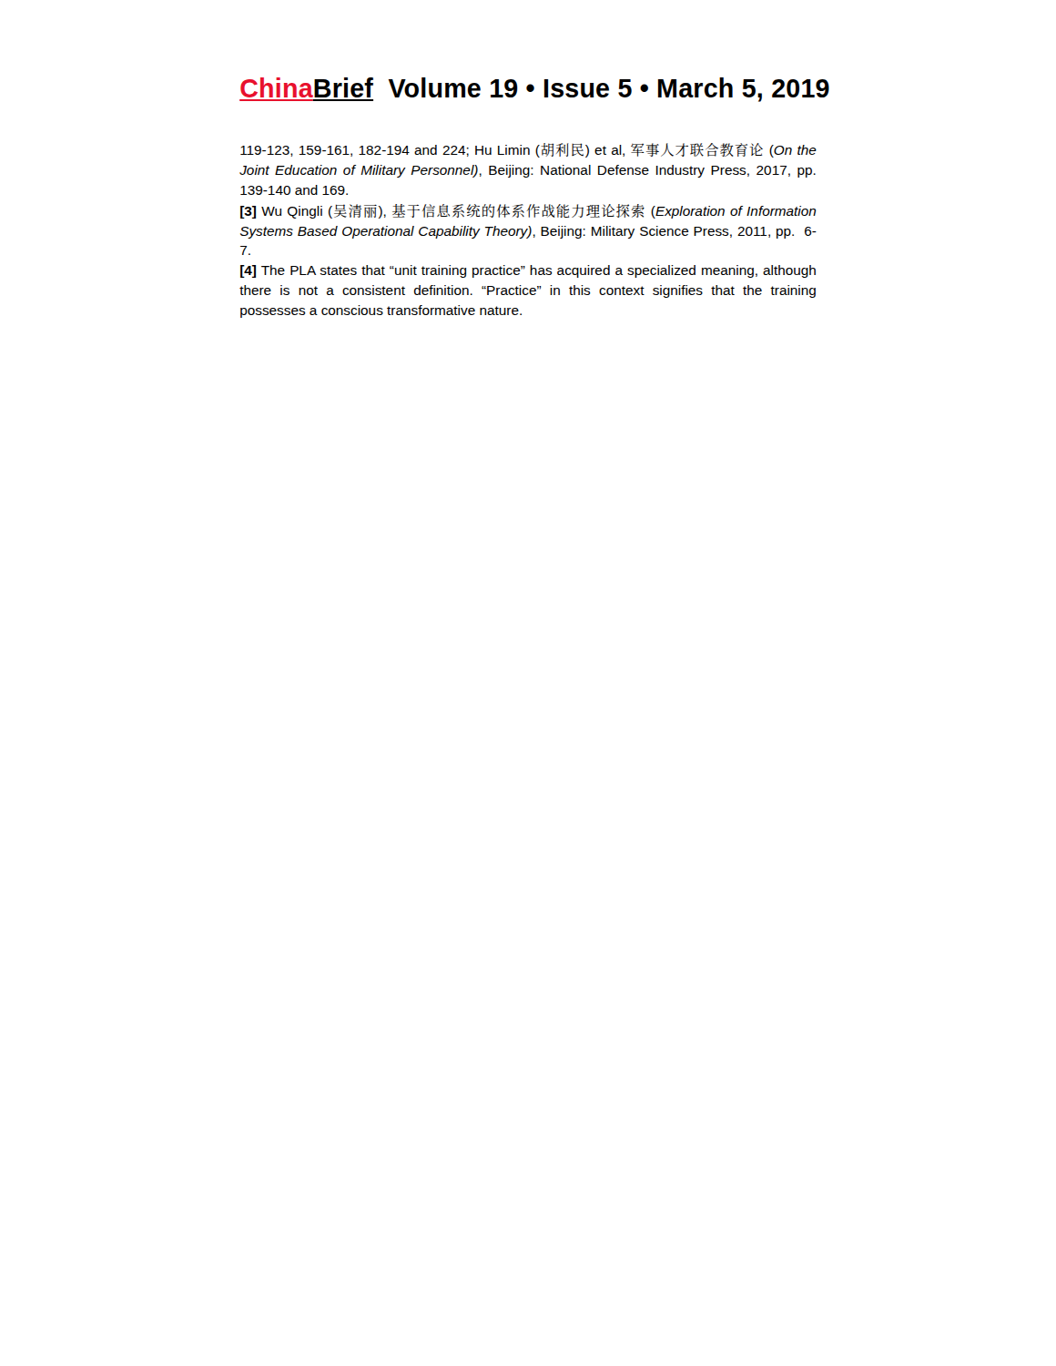China Brief Volume 19 • Issue 5 • March 5, 2019
119-123, 159-161, 182-194 and 224; Hu Limin (胡利民) et al, 军事人才联合教育论 (On the Joint Education of Military Personnel), Beijing: National Defense Industry Press, 2017, pp. 139-140 and 169.
[3] Wu Qingli (吴清丽), 基于信息系统的体系作战能力理论探索 (Exploration of Information Systems Based Operational Capability Theory), Beijing: Military Science Press, 2011, pp. 6-7.
[4] The PLA states that “unit training practice” has acquired a specialized meaning, although there is not a consistent definition. “Practice” in this context signifies that the training possesses a conscious transformative nature.